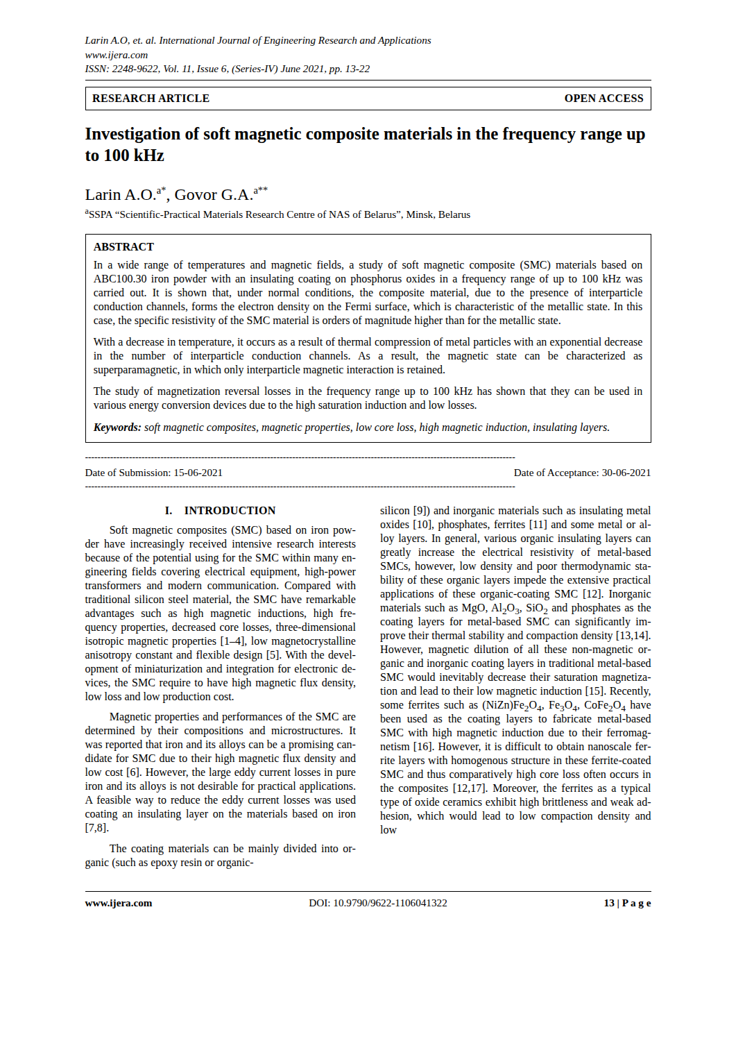Larin A.O, et. al. International Journal of Engineering Research and Applications
www.ijera.com
ISSN: 2248-9622, Vol. 11, Issue 6, (Series-IV) June 2021, pp. 13-22
RESEARCH ARTICLE OPEN ACCESS
Investigation of soft magnetic composite materials in the frequency range up to 100 kHz
Larin A.O.a*, Govor G.A.a**
aSSPA “Scientific-Practical Materials Research Centre of NAS of Belarus”, Minsk, Belarus
ABSTRACT
In a wide range of temperatures and magnetic fields, a study of soft magnetic composite (SMC) materials based on ABC100.30 iron powder with an insulating coating on phosphorus oxides in a frequency range of up to 100 kHz was carried out. It is shown that, under normal conditions, the composite material, due to the presence of interparticle conduction channels, forms the electron density on the Fermi surface, which is characteristic of the metallic state. In this case, the specific resistivity of the SMC material is orders of magnitude higher than for the metallic state.
With a decrease in temperature, it occurs as a result of thermal compression of metal particles with an exponential decrease in the number of interparticle conduction channels. As a result, the magnetic state can be characterized as superparamagnetic, in which only interparticle magnetic interaction is retained.
The study of magnetization reversal losses in the frequency range up to 100 kHz has shown that they can be used in various energy conversion devices due to the high saturation induction and low losses.
Keywords: soft magnetic composites, magnetic properties, low core loss, high magnetic induction, insulating layers.
-----------------------------------------------------------------------------------------------------------------------------------------
Date of Submission: 15-06-2021 Date of Acceptance: 30-06-2021
-----------------------------------------------------------------------------------------------------------------------------------------
I. INTRODUCTION
Soft magnetic composites (SMC) based on iron powder have increasingly received intensive research interests because of the potential using for the SMC within many engineering fields covering electrical equipment, high-power transformers and modern communication. Compared with traditional silicon steel material, the SMC have remarkable advantages such as high magnetic inductions, high frequency properties, decreased core losses, three-dimensional isotropic magnetic properties [1–4], low magnetocrystalline anisotropy constant and flexible design [5]. With the development of miniaturization and integration for electronic devices, the SMC require to have high magnetic flux density, low loss and low production cost.
Magnetic properties and performances of the SMC are determined by their compositions and microstructures. It was reported that iron and its alloys can be a promising candidate for SMC due to their high magnetic flux density and low cost [6]. However, the large eddy current losses in pure iron and its alloys is not desirable for practical applications. A feasible way to reduce the eddy current losses was used coating an insulating layer on the materials based on iron [7,8].
The coating materials can be mainly divided into organic (such as epoxy resin or organic-
silicon [9]) and inorganic materials such as insulating metal oxides [10], phosphates, ferrites [11] and some metal or alloy layers. In general, various organic insulating layers can greatly increase the electrical resistivity of metal-based SMCs, however, low density and poor thermodynamic stability of these organic layers impede the extensive practical applications of these organic-coating SMC [12]. Inorganic materials such as MgO, Al2O3, SiO2 and phosphates as the coating layers for metal-based SMC can significantly improve their thermal stability and compaction density [13,14]. However, magnetic dilution of all these non-magnetic organic and inorganic coating layers in traditional metal-based SMC would inevitably decrease their saturation magnetization and lead to their low magnetic induction [15]. Recently, some ferrites such as (NiZn)Fe2O4, Fe3O4, CoFe2O4 have been used as the coating layers to fabricate metal-based SMC with high magnetic induction due to their ferromagnetism [16]. However, it is difficult to obtain nanoscale ferrite layers with homogenous structure in these ferrite-coated SMC and thus comparatively high core loss often occurs in the composites [12,17]. Moreover, the ferrites as a typical type of oxide ceramics exhibit high brittleness and weak adhesion, which would lead to low compaction density and low
www.ijera.com DOI: 10.9790/9622-1106041322 13 | P a g e